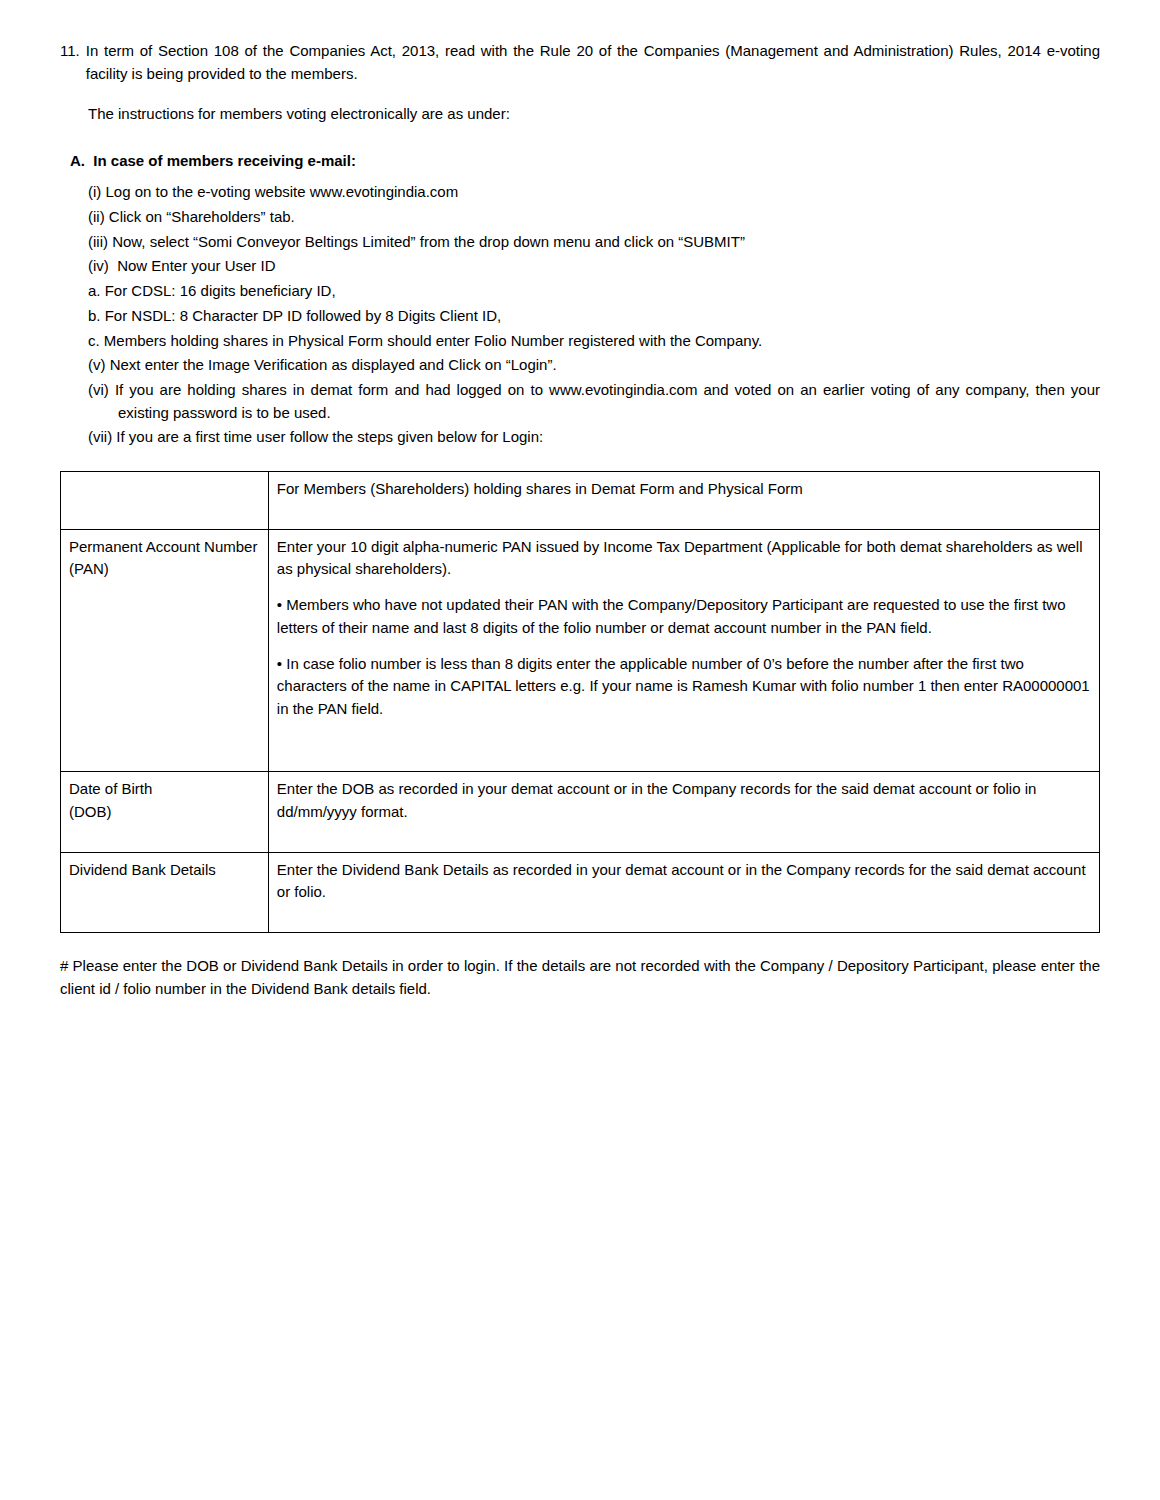11.
In term of Section 108 of the Companies Act, 2013, read with the Rule 20 of the Companies (Management and Administration) Rules, 2014 e-voting facility is being provided to the members.
The instructions for members voting electronically are as under:
A. In case of members receiving e-mail:
(i) Log on to the e-voting website www.evotingindia.com
(ii) Click on “Shareholders” tab.
(iii) Now, select “Somi Conveyor Beltings Limited” from the drop down menu and click on “SUBMIT”
(iv) Now Enter your User ID
a. For CDSL: 16 digits beneficiary ID,
b. For NSDL: 8 Character DP ID followed by 8 Digits Client ID,
c. Members holding shares in Physical Form should enter Folio Number registered with the Company.
(v) Next enter the Image Verification as displayed and Click on “Login”.
(vi) If you are holding shares in demat form and had logged on to www.evotingindia.com and voted on an earlier voting of any company, then your existing password is to be used.
(vii) If you are a first time user follow the steps given below for Login:
| | For Members (Shareholders) holding shares in Demat Form and Physical Form |
| Permanent Account Number (PAN) | Enter your 10 digit alpha-numeric PAN issued by Income Tax Department (Applicable for both demat shareholders as well as physical shareholders). • Members who have not updated their PAN with the Company/Depository Participant are requested to use the first two letters of their name and last 8 digits of the folio number or demat account number in the PAN field. • In case folio number is less than 8 digits enter the applicable number of 0’s before the number after the first two characters of the name in CAPITAL letters e.g. If your name is Ramesh Kumar with folio number 1 then enter RA00000001 in the PAN field. |
| Date of Birth (DOB) | Enter the DOB as recorded in your demat account or in the Company records for the said demat account or folio in dd/mm/yyyy format. |
| Dividend Bank Details | Enter the Dividend Bank Details as recorded in your demat account or in the Company records for the said demat account or folio. |
# Please enter the DOB or Dividend Bank Details in order to login. If the details are not recorded with the Company / Depository Participant, please enter the client id / folio number in the Dividend Bank details field.